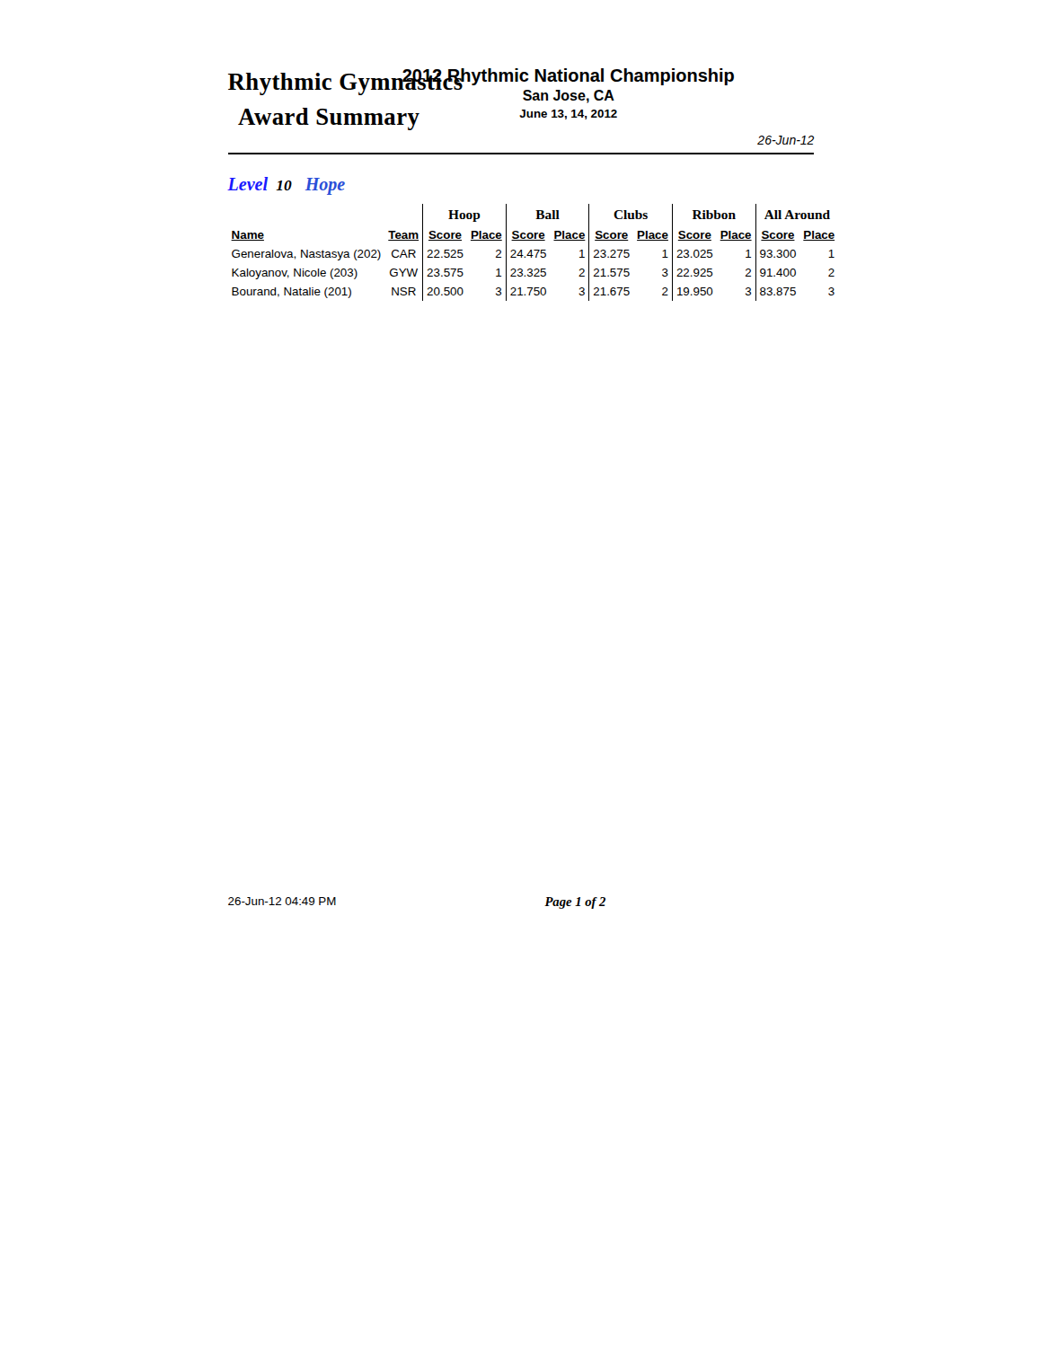Rhythmic Gymnastics
Award Summary
2012 Rhythmic National Championship
San Jose, CA
June 13, 14, 2012
26-Jun-12
Level 10 Hope
| | | Hoop | Ball | Clubs | Ribbon | All Around |
| --- | --- | --- | --- | --- | --- | --- |
| Name | Team | Score | Place | Score | Place | Score | Place | Score | Place | Score | Place |
| Generalova, Nastasya (202) | CAR | 22.525 | 2 | 24.475 | 1 | 23.275 | 1 | 23.025 | 1 | 93.300 | 1 |
| Kaloyanov, Nicole (203) | GYW | 23.575 | 1 | 23.325 | 2 | 21.575 | 3 | 22.925 | 2 | 91.400 | 2 |
| Bourand, Natalie (201) | NSR | 20.500 | 3 | 21.750 | 3 | 21.675 | 2 | 19.950 | 3 | 83.875 | 3 |
26-Jun-12 04:49 PM
Page 1 of 2